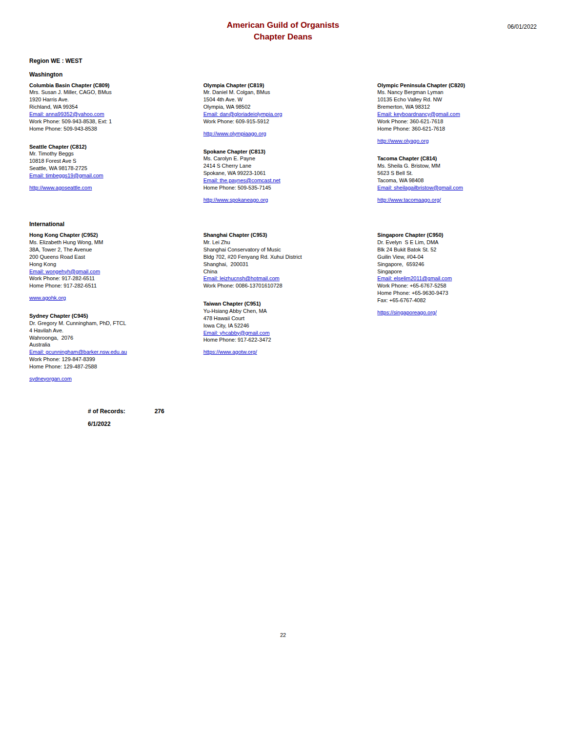American Guild of Organists
Chapter Deans
06/01/2022
Region WE : WEST
Washington
Columbia Basin Chapter (C809)
Mrs. Susan J. Miller, CAGO, BMus
1920 Harris Ave.
Richland, WA 99354
Email: anna99352@yahoo.com
Work Phone: 509-943-8538, Ext: 1
Home Phone: 509-943-8538
Seattle Chapter (C812)
Mr. Timothy Beggs
10818 Forest Ave S
Seattle, WA 98178-2725
Email: timbeggs19@gmail.com
http://www.agoseattle.com
Olympia Chapter (C819)
Mr. Daniel M. Colgan, BMus
1504 4th Ave. W
Olympia, WA 98502
Email: dan@gloriadeiolympia.org
Work Phone: 609-915-5912
http://www.olympiaago.org
Spokane Chapter (C813)
Ms. Carolyn E. Payne
2414 S Cherry Lane
Spokane, WA 99223-1061
Email: the.paynes@comcast.net
Home Phone: 509-535-7145
http://www.spokaneago.org
Olympic Peninsula Chapter (C820)
Ms. Nancy Bergman Lyman
10135 Echo Valley Rd. NW
Bremerton, WA 98312
Email: keyboardnancy@gmail.com
Work Phone: 360-621-7618
Home Phone: 360-621-7618
http://www.olyago.org
Tacoma Chapter (C814)
Ms. Sheila G. Bristow, MM
5623 S Bell St.
Tacoma, WA 98408
Email: sheilagailbristow@gmail.com
http://www.tacomaago.org/
International
Hong Kong Chapter (C952)
Ms. Elizabeth Hung Wong, MM
38A, Tower 2, The Avenue
200 Queens Road East
Hong Kong
Email: wongehyh@gmail.com
Work Phone: 917-282-6511
Home Phone: 917-282-6511
www.agohk.org
Sydney Chapter (C945)
Dr. Gregory M. Cunningham, PhD, FTCL
4 Havilah Ave.
Wahroonga, 2076
Australia
Email: gcunningham@barker.nsw.edu.au
Work Phone: 129-847-8399
Home Phone: 129-487-2588
sydneyorgan.com
Shanghai Chapter (C953)
Mr. Lei Zhu
Shanghai Conservatory of Music
Bldg 702, #20 Fenyang Rd. Xuhui District
Shanghai, 200031
China
Email: leizhucnsh@hotmail.com
Work Phone: 0086-13701610728
Taiwan Chapter (C951)
Yu-Hsiang Abby Chen, MA
478 Hawaii Court
Iowa City, IA 52246
Email: yhcabby@gmail.com
Home Phone: 917-622-3472
https://www.agotw.org/
Singapore Chapter (C950)
Dr. Evelyn S E Lim, DMA
Blk 24 Bukit Batok St. 52
Guilin View, #04-04
Singapore, 659246
Singapore
Email: elselim2011@gmail.com
Work Phone: +65-6767-5258
Home Phone: +65-9630-9473
Fax: +65-6767-4082
https://singaporeago.org/
# of Records: 276
6/1/2022
22